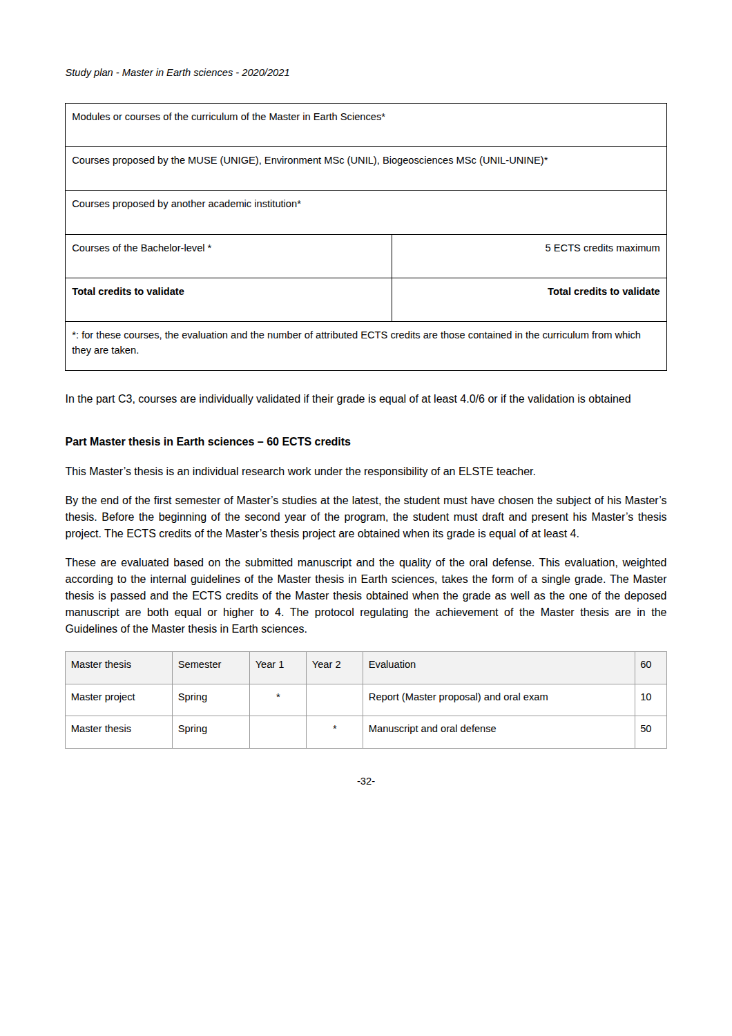Study plan - Master in Earth sciences - 2020/2021
| Modules or courses of the curriculum of the Master in Earth Sciences* |
| Courses proposed by the MUSE (UNIGE), Environment MSc (UNIL), Biogeosciences MSc (UNIL-UNINE)* |
| Courses proposed by another academic institution* |
| Courses of the Bachelor-level * | 5 ECTS credits maximum |
| Total credits to validate | Total credits to validate |
| *: for these courses, the evaluation and the number of attributed ECTS credits are those contained in the curriculum from which they are taken. |
In the part C3, courses are individually validated if their grade is equal of at least 4.0/6 or if the validation is obtained
Part Master thesis in Earth sciences – 60 ECTS credits
This Master’s thesis is an individual research work under the responsibility of an ELSTE teacher.
By the end of the first semester of Master’s studies at the latest, the student must have chosen the subject of his Master’s thesis. Before the beginning of the second year of the program, the student must draft and present his Master’s thesis project. The ECTS credits of the Master’s thesis project are obtained when its grade is equal of at least 4.
These are evaluated based on the submitted manuscript and the quality of the oral defense. This evaluation, weighted according to the internal guidelines of the Master thesis in Earth sciences, takes the form of a single grade. The Master thesis is passed and the ECTS credits of the Master thesis obtained when the grade as well as the one of the deposed manuscript are both equal or higher to 4. The protocol regulating the achievement of the Master thesis are in the Guidelines of the Master thesis in Earth sciences.
| Master thesis | Semester | Year 1 | Year 2 | Evaluation | 60 |
| Master project | Spring | * | | Report (Master proposal) and oral exam | 10 |
| Master thesis | Spring | | * | Manuscript and oral defense | 50 |
-32-